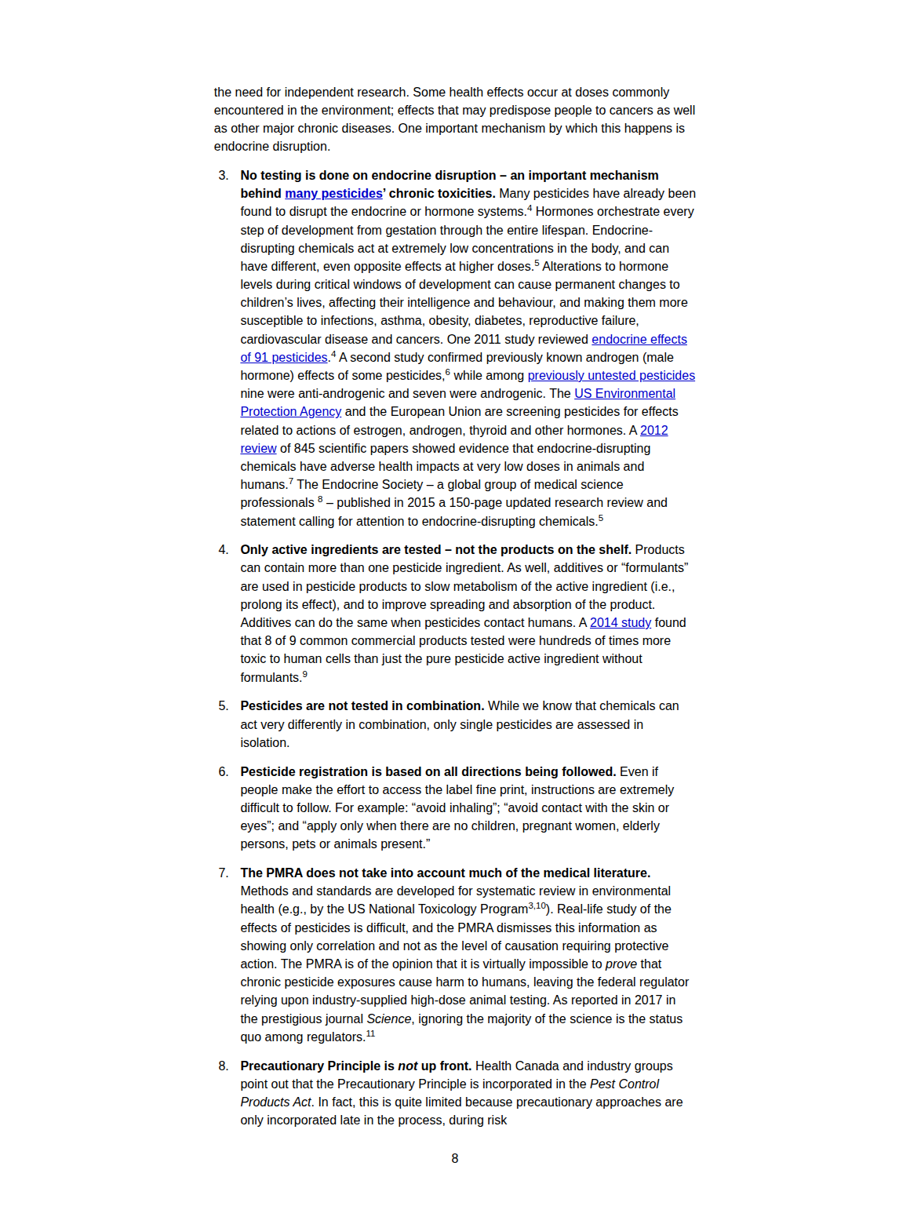the need for independent research. Some health effects occur at doses commonly encountered in the environment; effects that may predispose people to cancers as well as other major chronic diseases. One important mechanism by which this happens is endocrine disruption.
No testing is done on endocrine disruption – an important mechanism behind many pesticides’ chronic toxicities. Many pesticides have already been found to disrupt the endocrine or hormone systems.4 Hormones orchestrate every step of development from gestation through the entire lifespan. Endocrine-disrupting chemicals act at extremely low concentrations in the body, and can have different, even opposite effects at higher doses.5 Alterations to hormone levels during critical windows of development can cause permanent changes to children’s lives, affecting their intelligence and behaviour, and making them more susceptible to infections, asthma, obesity, diabetes, reproductive failure, cardiovascular disease and cancers. One 2011 study reviewed endocrine effects of 91 pesticides.4 A second study confirmed previously known androgen (male hormone) effects of some pesticides,6 while among previously untested pesticides nine were anti-androgenic and seven were androgenic. The US Environmental Protection Agency and the European Union are screening pesticides for effects related to actions of estrogen, androgen, thyroid and other hormones. A 2012 review of 845 scientific papers showed evidence that endocrine-disrupting chemicals have adverse health impacts at very low doses in animals and humans.7 The Endocrine Society – a global group of medical science professionals 8 – published in 2015 a 150-page updated research review and statement calling for attention to endocrine-disrupting chemicals.5
Only active ingredients are tested – not the products on the shelf. Products can contain more than one pesticide ingredient. As well, additives or “formulants” are used in pesticide products to slow metabolism of the active ingredient (i.e., prolong its effect), and to improve spreading and absorption of the product. Additives can do the same when pesticides contact humans. A 2014 study found that 8 of 9 common commercial products tested were hundreds of times more toxic to human cells than just the pure pesticide active ingredient without formulants.9
Pesticides are not tested in combination. While we know that chemicals can act very differently in combination, only single pesticides are assessed in isolation.
Pesticide registration is based on all directions being followed. Even if people make the effort to access the label fine print, instructions are extremely difficult to follow. For example: “avoid inhaling”; “avoid contact with the skin or eyes”; and “apply only when there are no children, pregnant women, elderly persons, pets or animals present.”
The PMRA does not take into account much of the medical literature. Methods and standards are developed for systematic review in environmental health (e.g., by the US National Toxicology Program3,10). Real-life study of the effects of pesticides is difficult, and the PMRA dismisses this information as showing only correlation and not as the level of causation requiring protective action. The PMRA is of the opinion that it is virtually impossible to prove that chronic pesticide exposures cause harm to humans, leaving the federal regulator relying upon industry-supplied high-dose animal testing. As reported in 2017 in the prestigious journal Science, ignoring the majority of the science is the status quo among regulators.11
Precautionary Principle is not up front. Health Canada and industry groups point out that the Precautionary Principle is incorporated in the Pest Control Products Act. In fact, this is quite limited because precautionary approaches are only incorporated late in the process, during risk
8